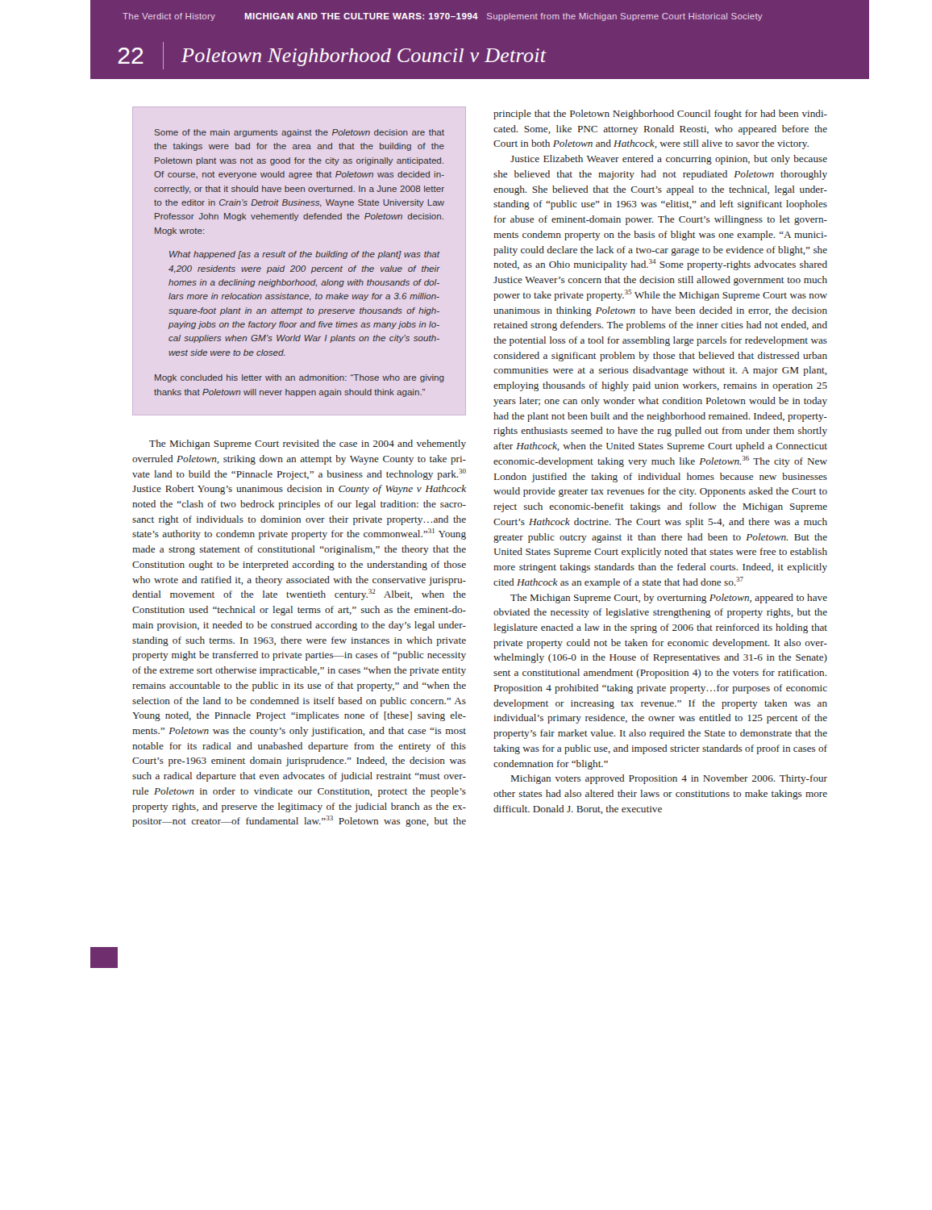The Verdict of History
MICHIGAN AND THE CULTURE WARS: 1970–1994 Supplement from the Michigan Supreme Court Historical Society
22
Poletown Neighborhood Council v Detroit
Some of the main arguments against the Poletown decision are that the takings were bad for the area and that the building of the Poletown plant was not as good for the city as originally anticipated. Of course, not everyone would agree that Poletown was decided incorrectly, or that it should have been overturned. In a June 2008 letter to the editor in Crain’s Detroit Business, Wayne State University Law Professor John Mogk vehemently defended the Poletown decision. Mogk wrote:
What happened [as a result of the building of the plant] was that 4,200 residents were paid 200 percent of the value of their homes in a declining neighborhood, along with thousands of dollars more in relocation assistance, to make way for a 3.6 million-square-foot plant in an attempt to preserve thousands of high-paying jobs on the factory floor and five times as many jobs in local suppliers when GM’s World War I plants on the city’s southwest side were to be closed.
Mogk concluded his letter with an admonition: “Those who are giving thanks that Poletown will never happen again should think again.”
The Michigan Supreme Court revisited the case in 2004 and vehemently overruled Poletown, striking down an attempt by Wayne County to take private land to build the “Pinnacle Project,” a business and technology park.30 Justice Robert Young’s unanimous decision in County of Wayne v Hathcock noted the “clash of two bedrock principles of our legal tradition: the sacrosanct right of individuals to dominion over their private property…and the state’s authority to condemn private property for the commonweal.”31 Young made a strong statement of constitutional “originalism,” the theory that the Constitution ought to be interpreted according to the understanding of those who wrote and ratified it, a theory associated with the conservative jurisprudential movement of the late twentieth century.32 Albeit, when the Constitution used “technical or legal terms of art,” such as the eminent-domain provision, it needed to be construed according to the day’s legal understanding of such terms. In 1963, there were few instances in which private property might be transferred to private parties—in cases of “public necessity of the extreme sort otherwise impracticable,” in cases “when the private entity remains accountable to the public in its use of that property,” and “when the selection of the land to be condemned is itself based on public concern.” As Young noted, the Pinnacle Project “implicates none of [these] saving elements.” Poletown was the county’s only justification, and that case “is most notable for its radical and unabashed departure from the entirety of this Court’s pre-1963 eminent domain jurisprudence.” Indeed, the decision was such a radical departure that even advocates of judicial restraint “must overrule Poletown in order to vindicate our Constitution, protect the people’s property rights, and preserve the legitimacy of the judicial branch as the expositor—not creator—of fundamental law.”33 Poletown was gone, but the principle that the Poletown Neighborhood Council fought for had been vindicated. Some, like PNC attorney Ronald Reosti, who appeared before the Court in both Poletown and Hathcock, were still alive to savor the victory.
Justice Elizabeth Weaver entered a concurring opinion, but only because she believed that the majority had not repudiated Poletown thoroughly enough. She believed that the Court’s appeal to the technical, legal understanding of “public use” in 1963 was “elitist,” and left significant loopholes for abuse of eminent-domain power. The Court’s willingness to let governments condemn property on the basis of blight was one example. “A municipality could declare the lack of a two-car garage to be evidence of blight,” she noted, as an Ohio municipality had.34 Some property-rights advocates shared Justice Weaver’s concern that the decision still allowed government too much power to take private property.35 While the Michigan Supreme Court was now unanimous in thinking Poletown to have been decided in error, the decision retained strong defenders. The problems of the inner cities had not ended, and the potential loss of a tool for assembling large parcels for redevelopment was considered a significant problem by those that believed that distressed urban communities were at a serious disadvantage without it. A major GM plant, employing thousands of highly paid union workers, remains in operation 25 years later; one can only wonder what condition Poletown would be in today had the plant not been built and the neighborhood remained. Indeed, property-rights enthusiasts seemed to have the rug pulled out from under them shortly after Hathcock, when the United States Supreme Court upheld a Connecticut economic-development taking very much like Poletown.36 The city of New London justified the taking of individual homes because new businesses would provide greater tax revenues for the city. Opponents asked the Court to reject such economic-benefit takings and follow the Michigan Supreme Court’s Hathcock doctrine. The Court was split 5-4, and there was a much greater public outcry against it than there had been to Poletown. But the United States Supreme Court explicitly noted that states were free to establish more stringent takings standards than the federal courts. Indeed, it explicitly cited Hathcock as an example of a state that had done so.37
The Michigan Supreme Court, by overturning Poletown, appeared to have obviated the necessity of legislative strengthening of property rights, but the legislature enacted a law in the spring of 2006 that reinforced its holding that private property could not be taken for economic development. It also overwhelmingly (106-0 in the House of Representatives and 31-6 in the Senate) sent a constitutional amendment (Proposition 4) to the voters for ratification. Proposition 4 prohibited “taking private property…for purposes of economic development or increasing tax revenue.” If the property taken was an individual’s primary residence, the owner was entitled to 125 percent of the property’s fair market value. It also required the State to demonstrate that the taking was for a public use, and imposed stricter standards of proof in cases of condemnation for “blight.”
Michigan voters approved Proposition 4 in November 2006. Thirty-four other states had also altered their laws or constitutions to make takings more difficult. Donald J. Borut, the executive